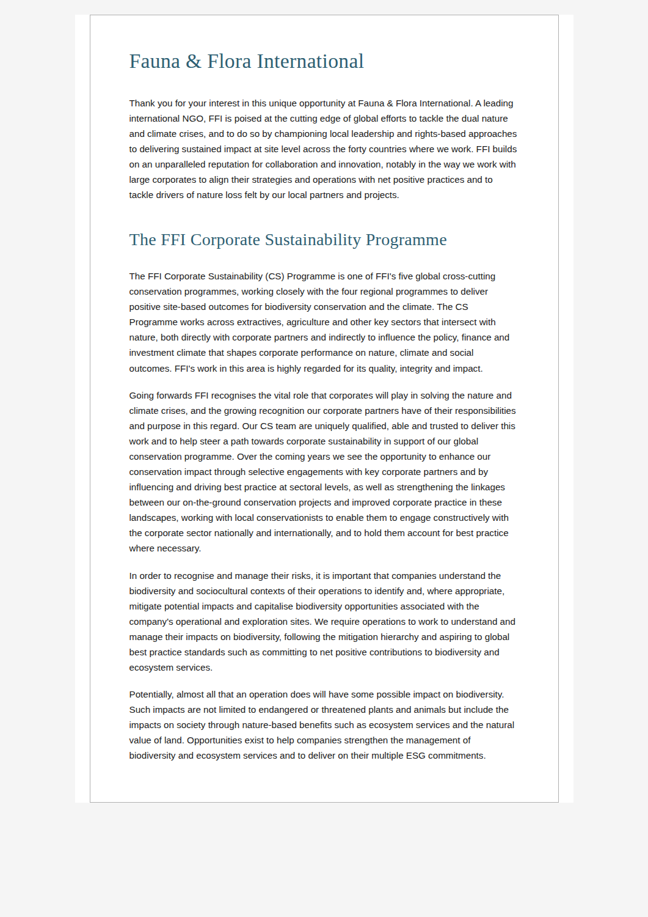Fauna & Flora International
Thank you for your interest in this unique opportunity at Fauna & Flora International. A leading international NGO, FFI is poised at the cutting edge of global efforts to tackle the dual nature and climate crises, and to do so by championing local leadership and rights-based approaches to delivering sustained impact at site level across the forty countries where we work. FFI builds on an unparalleled reputation for collaboration and innovation, notably in the way we work with large corporates to align their strategies and operations with net positive practices and to tackle drivers of nature loss felt by our local partners and projects.
The FFI Corporate Sustainability Programme
The FFI Corporate Sustainability (CS) Programme is one of FFI's five global cross-cutting conservation programmes, working closely with the four regional programmes to deliver positive site-based outcomes for biodiversity conservation and the climate. The CS Programme works across extractives, agriculture and other key sectors that intersect with nature, both directly with corporate partners and indirectly to influence the policy, finance and investment climate that shapes corporate performance on nature, climate and social outcomes. FFI's work in this area is highly regarded for its quality, integrity and impact.
Going forwards FFI recognises the vital role that corporates will play in solving the nature and climate crises, and the growing recognition our corporate partners have of their responsibilities and purpose in this regard. Our CS team are uniquely qualified, able and trusted to deliver this work and to help steer a path towards corporate sustainability in support of our global conservation programme. Over the coming years we see the opportunity to enhance our conservation impact through selective engagements with key corporate partners and by influencing and driving best practice at sectoral levels, as well as strengthening the linkages between our on-the-ground conservation projects and improved corporate practice in these landscapes, working with local conservationists to enable them to engage constructively with the corporate sector nationally and internationally, and to hold them account for best practice where necessary.
In order to recognise and manage their risks, it is important that companies understand the biodiversity and sociocultural contexts of their operations to identify and, where appropriate, mitigate potential impacts and capitalise biodiversity opportunities associated with the company's operational and exploration sites. We require operations to work to understand and manage their impacts on biodiversity, following the mitigation hierarchy and aspiring to global best practice standards such as committing to net positive contributions to biodiversity and ecosystem services.
Potentially, almost all that an operation does will have some possible impact on biodiversity. Such impacts are not limited to endangered or threatened plants and animals but include the impacts on society through nature-based benefits such as ecosystem services and the natural value of land. Opportunities exist to help companies strengthen the management of biodiversity and ecosystem services and to deliver on their multiple ESG commitments.